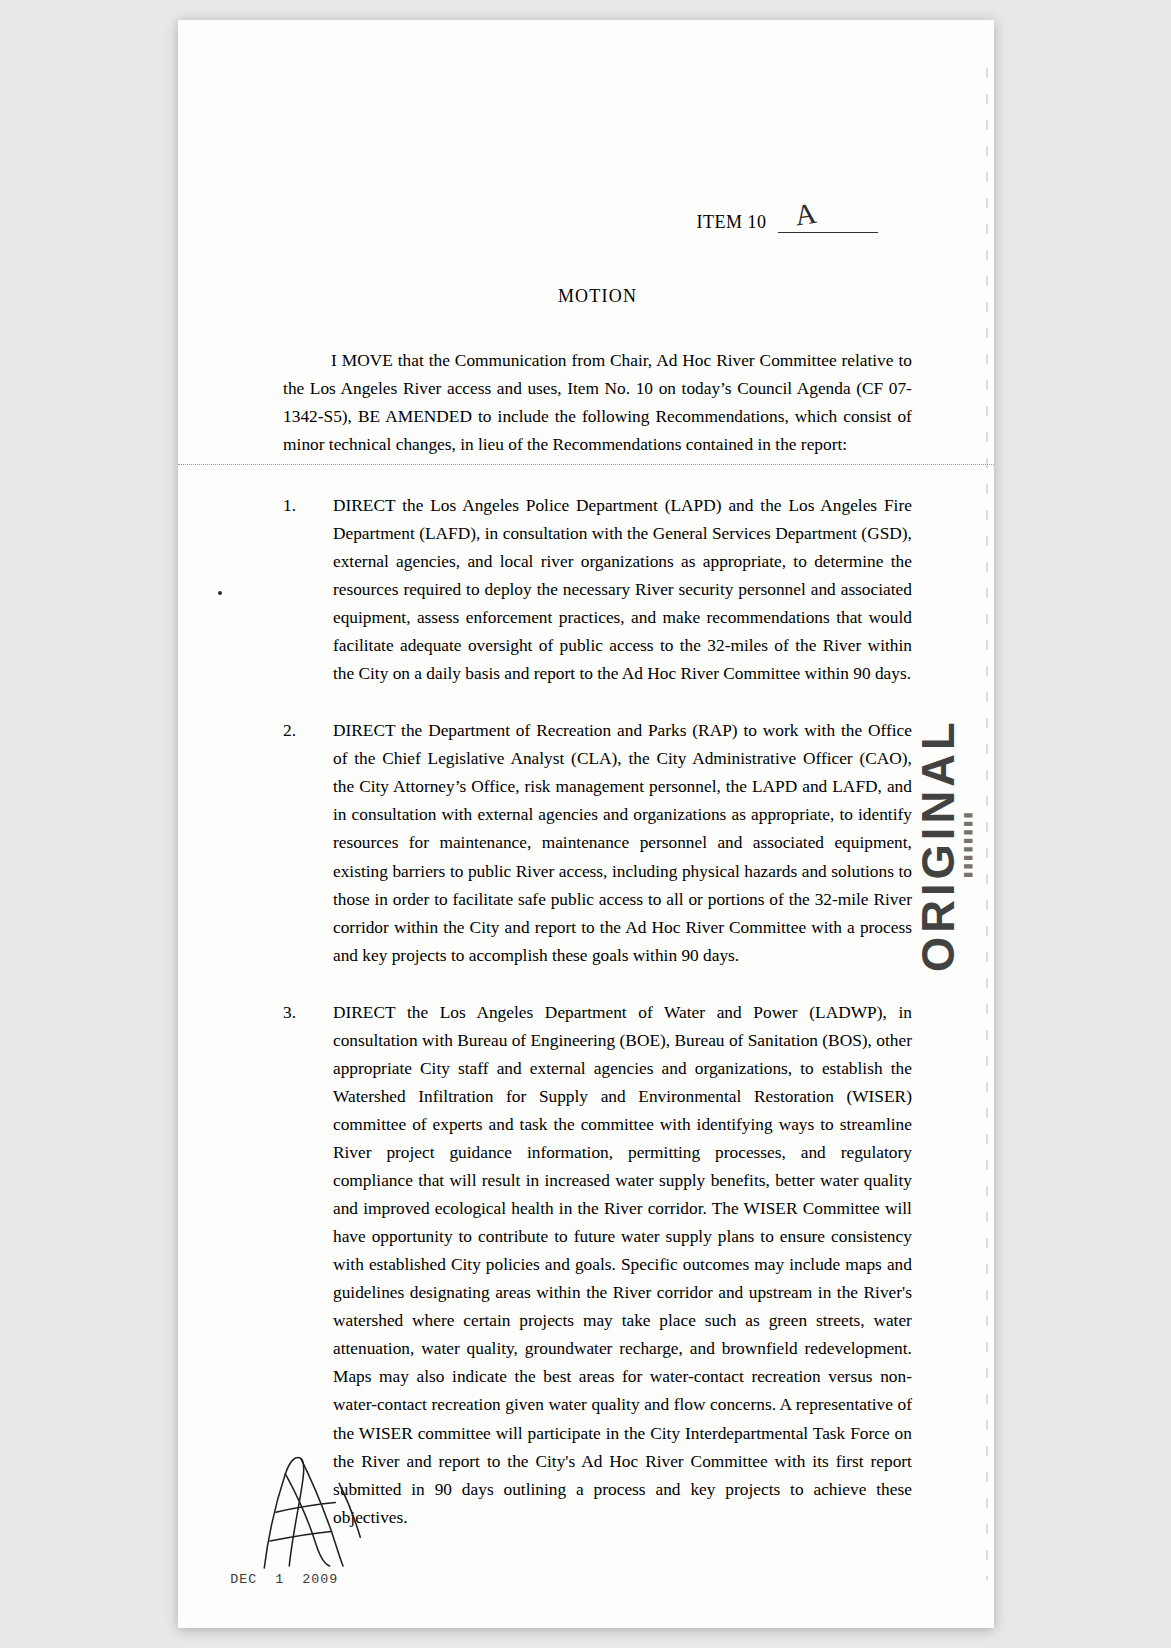ITEM 10 A
MOTION
I MOVE that the Communication from Chair, Ad Hoc River Committee relative to the Los Angeles River access and uses, Item No. 10 on today’s Council Agenda (CF 07-1342-S5), BE AMENDED to include the following Recommendations, which consist of minor technical changes, in lieu of the Recommendations contained in the report:
DIRECT the Los Angeles Police Department (LAPD) and the Los Angeles Fire Department (LAFD), in consultation with the General Services Department (GSD), external agencies, and local river organizations as appropriate, to determine the resources required to deploy the necessary River security personnel and associated equipment, assess enforcement practices, and make recommendations that would facilitate adequate oversight of public access to the 32-miles of the River within the City on a daily basis and report to the Ad Hoc River Committee within 90 days.
DIRECT the Department of Recreation and Parks (RAP) to work with the Office of the Chief Legislative Analyst (CLA), the City Administrative Officer (CAO), the City Attorney’s Office, risk management personnel, the LAPD and LAFD, and in consultation with external agencies and organizations as appropriate, to identify resources for maintenance, maintenance personnel and associated equipment, existing barriers to public River access, including physical hazards and solutions to those in order to facilitate safe public access to all or portions of the 32-mile River corridor within the City and report to the Ad Hoc River Committee with a process and key projects to accomplish these goals within 90 days.
DIRECT the Los Angeles Department of Water and Power (LADWP), in consultation with Bureau of Engineering (BOE), Bureau of Sanitation (BOS), other appropriate City staff and external agencies and organizations, to establish the Watershed Infiltration for Supply and Environmental Restoration (WISER) committee of experts and task the committee with identifying ways to streamline River project guidance information, permitting processes, and regulatory compliance that will result in increased water supply benefits, better water quality and improved ecological health in the River corridor. The WISER Committee will have opportunity to contribute to future water supply plans to ensure consistency with established City policies and goals. Specific outcomes may include maps and guidelines designating areas within the River corridor and upstream in the River's watershed where certain projects may take place such as green streets, water attenuation, water quality, groundwater recharge, and brownfield redevelopment. Maps may also indicate the best areas for water-contact recreation versus non-water-contact recreation given water quality and flow concerns. A representative of the WISER committee will participate in the City Interdepartmental Task Force on the River and report to the City's Ad Hoc River Committee with its first report submitted in 90 days outlining a process and key projects to achieve these objectives.
ORIGINAL ▌▌▌▌▌▌▌▌
DEC 1 2009